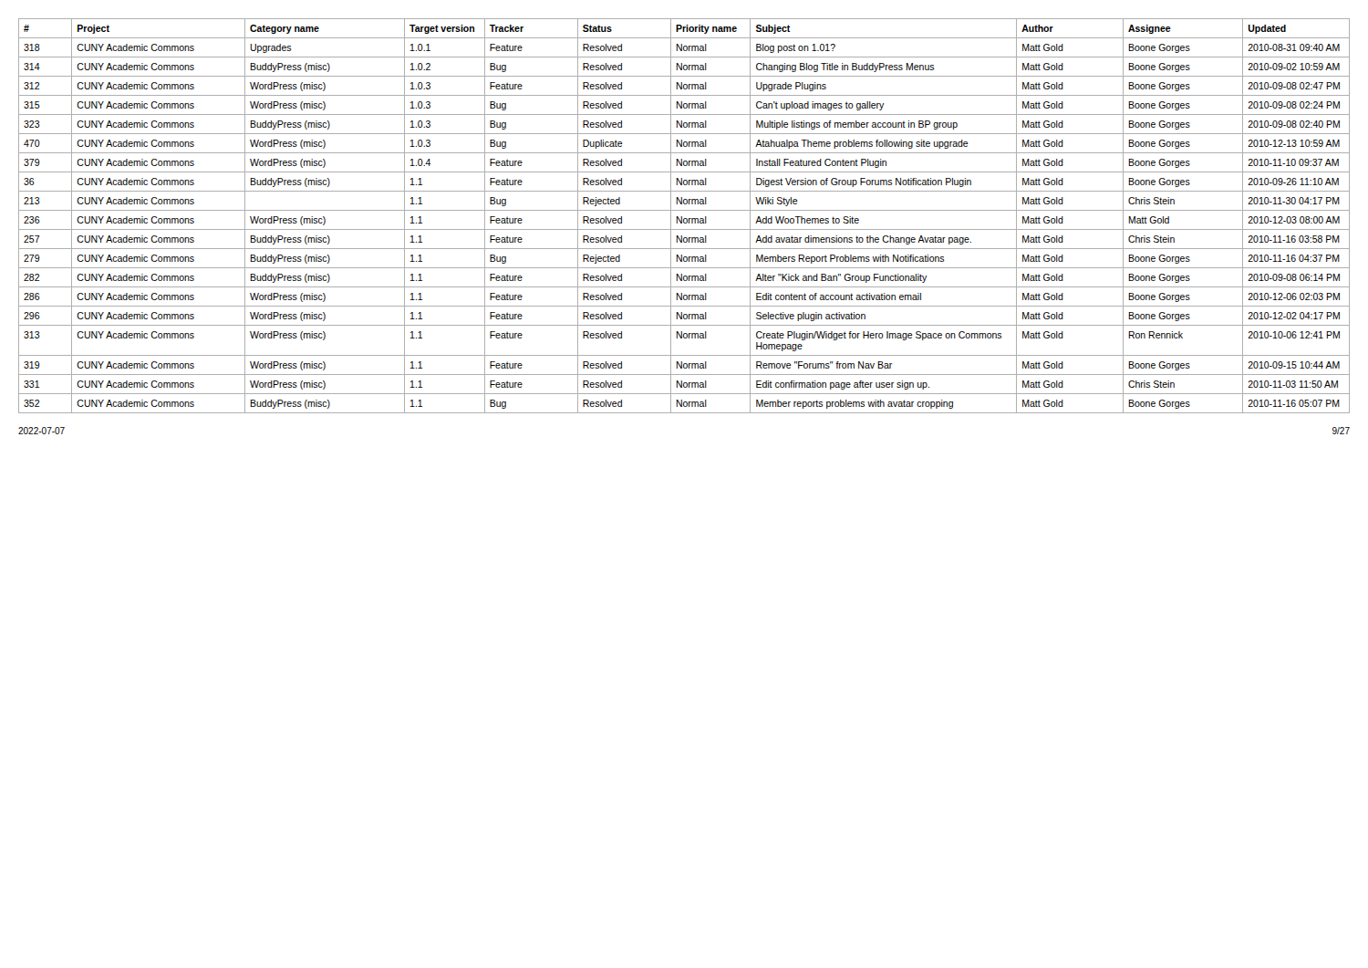| # | Project | Category name | Target version | Tracker | Status | Priority name | Subject | Author | Assignee | Updated |
| --- | --- | --- | --- | --- | --- | --- | --- | --- | --- | --- |
| 318 | CUNY Academic Commons | Upgrades | 1.0.1 | Feature | Resolved | Normal | Blog post on 1.01? | Matt Gold | Boone Gorges | 2010-08-31 09:40 AM |
| 314 | CUNY Academic Commons | BuddyPress (misc) | 1.0.2 | Bug | Resolved | Normal | Changing Blog Title in BuddyPress Menus | Matt Gold | Boone Gorges | 2010-09-02 10:59 AM |
| 312 | CUNY Academic Commons | WordPress (misc) | 1.0.3 | Feature | Resolved | Normal | Upgrade Plugins | Matt Gold | Boone Gorges | 2010-09-08 02:47 PM |
| 315 | CUNY Academic Commons | WordPress (misc) | 1.0.3 | Bug | Resolved | Normal | Can't upload images to gallery | Matt Gold | Boone Gorges | 2010-09-08 02:24 PM |
| 323 | CUNY Academic Commons | BuddyPress (misc) | 1.0.3 | Bug | Resolved | Normal | Multiple listings of member account in BP group | Matt Gold | Boone Gorges | 2010-09-08 02:40 PM |
| 470 | CUNY Academic Commons | WordPress (misc) | 1.0.3 | Bug | Duplicate | Normal | Atahualpa Theme problems following site upgrade | Matt Gold | Boone Gorges | 2010-12-13 10:59 AM |
| 379 | CUNY Academic Commons | WordPress (misc) | 1.0.4 | Feature | Resolved | Normal | Install Featured Content Plugin | Matt Gold | Boone Gorges | 2010-11-10 09:37 AM |
| 36 | CUNY Academic Commons | BuddyPress (misc) | 1.1 | Feature | Resolved | Normal | Digest Version of Group Forums Notification Plugin | Matt Gold | Boone Gorges | 2010-09-26 11:10 AM |
| 213 | CUNY Academic Commons | | 1.1 | Bug | Rejected | Normal | Wiki Style | Matt Gold | Chris Stein | 2010-11-30 04:17 PM |
| 236 | CUNY Academic Commons | WordPress (misc) | 1.1 | Feature | Resolved | Normal | Add WooThemes to Site | Matt Gold | Matt Gold | 2010-12-03 08:00 AM |
| 257 | CUNY Academic Commons | BuddyPress (misc) | 1.1 | Feature | Resolved | Normal | Add avatar dimensions to the Change Avatar page. | Matt Gold | Chris Stein | 2010-11-16 03:58 PM |
| 279 | CUNY Academic Commons | BuddyPress (misc) | 1.1 | Bug | Rejected | Normal | Members Report Problems with Notifications | Matt Gold | Boone Gorges | 2010-11-16 04:37 PM |
| 282 | CUNY Academic Commons | BuddyPress (misc) | 1.1 | Feature | Resolved | Normal | Alter "Kick and Ban" Group Functionality | Matt Gold | Boone Gorges | 2010-09-08 06:14 PM |
| 286 | CUNY Academic Commons | WordPress (misc) | 1.1 | Feature | Resolved | Normal | Edit content of account activation email | Matt Gold | Boone Gorges | 2010-12-06 02:03 PM |
| 296 | CUNY Academic Commons | WordPress (misc) | 1.1 | Feature | Resolved | Normal | Selective plugin activation | Matt Gold | Boone Gorges | 2010-12-02 04:17 PM |
| 313 | CUNY Academic Commons | WordPress (misc) | 1.1 | Feature | Resolved | Normal | Create Plugin/Widget for Hero Image Space on Commons Homepage | Matt Gold | Ron Rennick | 2010-10-06 12:41 PM |
| 319 | CUNY Academic Commons | WordPress (misc) | 1.1 | Feature | Resolved | Normal | Remove "Forums" from Nav Bar | Matt Gold | Boone Gorges | 2010-09-15 10:44 AM |
| 331 | CUNY Academic Commons | WordPress (misc) | 1.1 | Feature | Resolved | Normal | Edit confirmation page after user sign up. | Matt Gold | Chris Stein | 2010-11-03 11:50 AM |
| 352 | CUNY Academic Commons | BuddyPress (misc) | 1.1 | Bug | Resolved | Normal | Member reports problems with avatar cropping | Matt Gold | Boone Gorges | 2010-11-16 05:07 PM |
2022-07-07 9/27